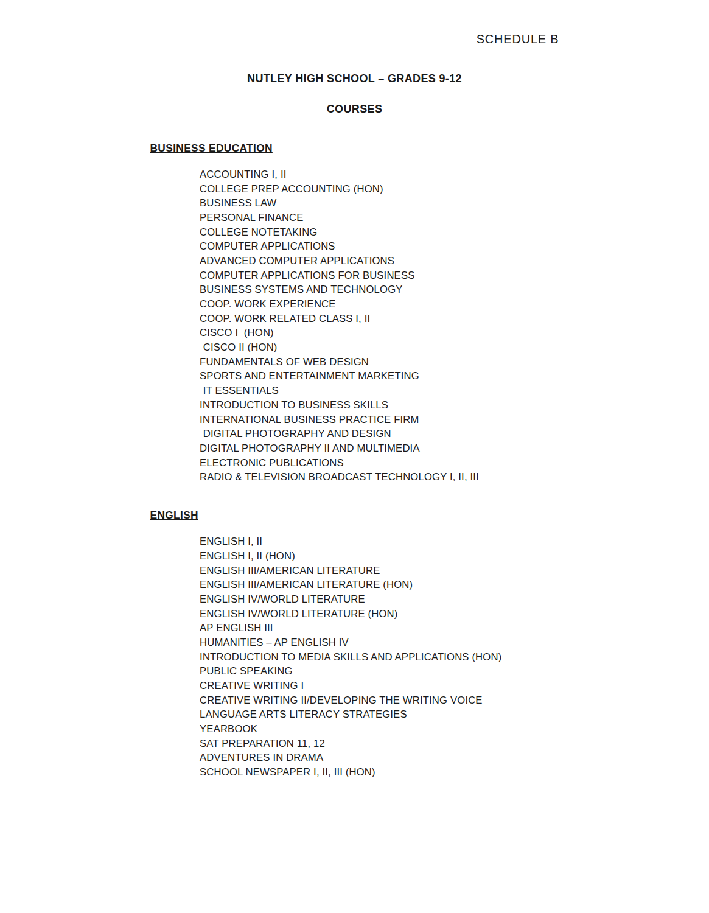SCHEDULE B
NUTLEY HIGH SCHOOL – GRADES 9-12
COURSES
BUSINESS EDUCATION
ACCOUNTING I, II
COLLEGE PREP ACCOUNTING (HON)
BUSINESS LAW
PERSONAL FINANCE
COLLEGE NOTETAKING
COMPUTER APPLICATIONS
ADVANCED COMPUTER APPLICATIONS
COMPUTER APPLICATIONS FOR BUSINESS
BUSINESS SYSTEMS AND TECHNOLOGY
COOP. WORK EXPERIENCE
COOP. WORK RELATED CLASS I, II
CISCO I (HON)
CISCO II (HON)
FUNDAMENTALS OF WEB DESIGN
SPORTS AND ENTERTAINMENT MARKETING
IT ESSENTIALS
INTRODUCTION TO BUSINESS SKILLS
INTERNATIONAL BUSINESS PRACTICE FIRM
DIGITAL PHOTOGRAPHY AND DESIGN
DIGITAL PHOTOGRAPHY II AND MULTIMEDIA
ELECTRONIC PUBLICATIONS
RADIO & TELEVISION BROADCAST TECHNOLOGY I, II, III
ENGLISH
ENGLISH I, II
ENGLISH I, II (HON)
ENGLISH III/AMERICAN LITERATURE
ENGLISH III/AMERICAN LITERATURE (HON)
ENGLISH IV/WORLD LITERATURE
ENGLISH IV/WORLD LITERATURE (HON)
AP ENGLISH III
HUMANITIES – AP ENGLISH IV
INTRODUCTION TO MEDIA SKILLS AND APPLICATIONS (HON)
PUBLIC SPEAKING
CREATIVE WRITING I
CREATIVE WRITING II/DEVELOPING THE WRITING VOICE
LANGUAGE ARTS LITERACY STRATEGIES
YEARBOOK
SAT PREPARATION 11, 12
ADVENTURES IN DRAMA
SCHOOL NEWSPAPER I, II, III (HON)